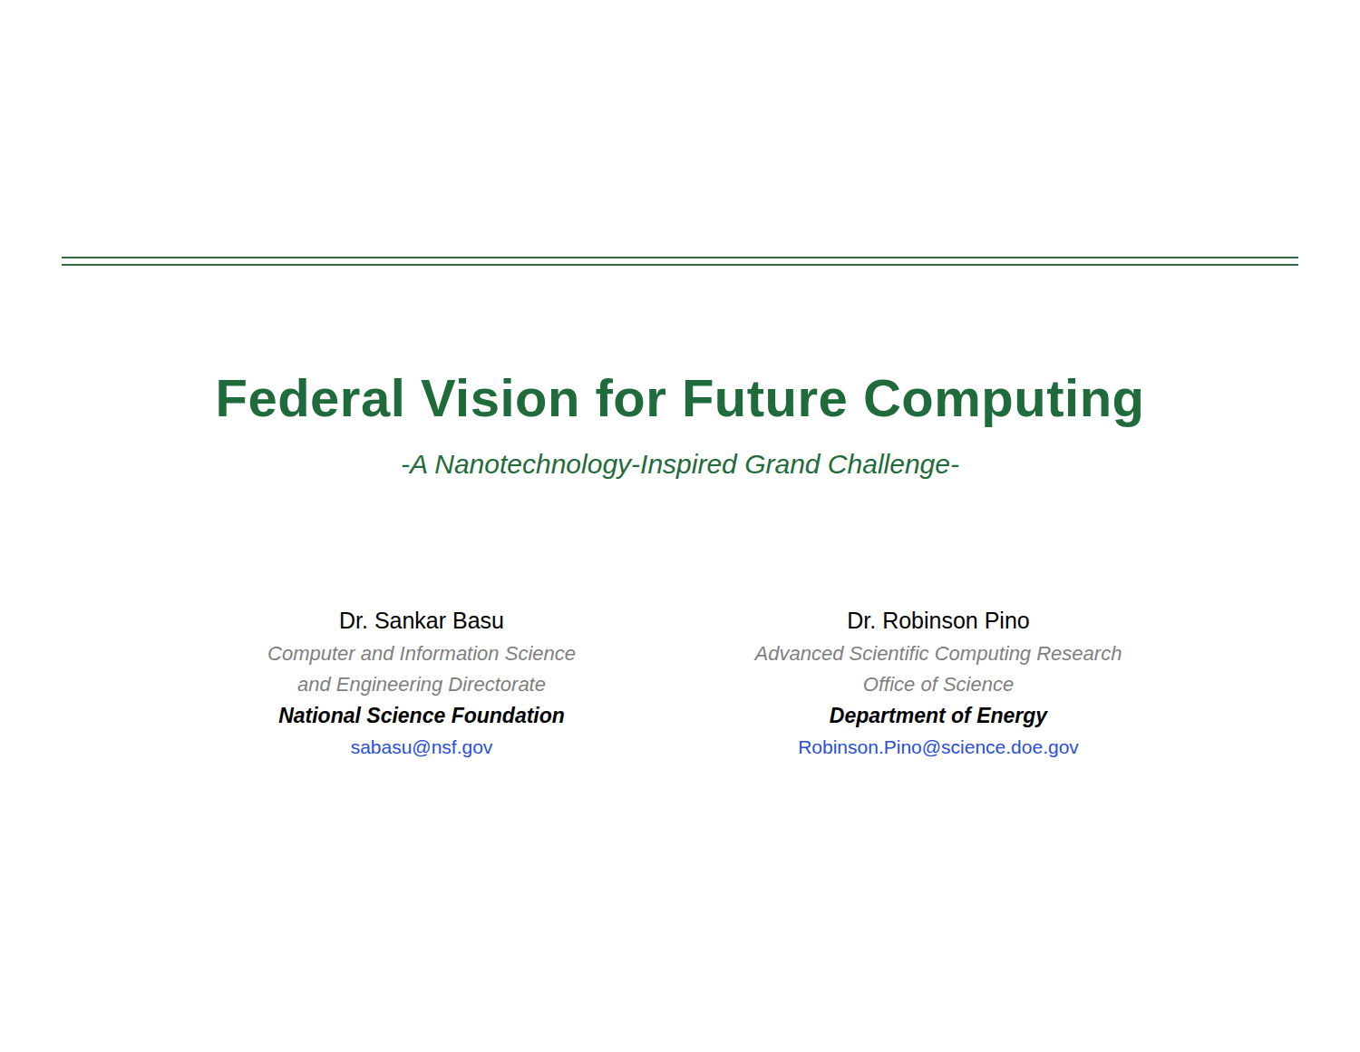Federal Vision for Future Computing
-A Nanotechnology-Inspired Grand Challenge-
Dr. Sankar Basu
Computer and Information Science
and Engineering Directorate
National Science Foundation
sabasu@nsf.gov
Dr. Robinson Pino
Advanced Scientific Computing Research
Office of Science
Department of Energy
Robinson.Pino@science.doe.gov